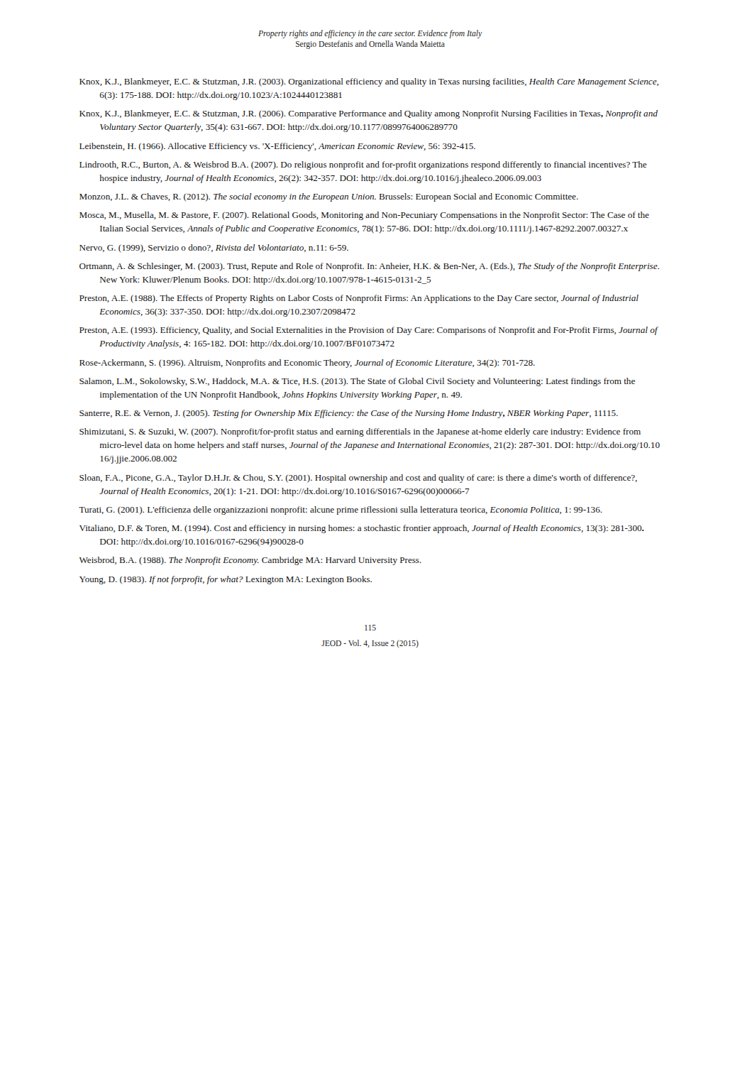Property rights and efficiency in the care sector. Evidence from Italy Sergio Destefanis and Ornella Wanda Maietta
References
Knox, K.J., Blankmeyer, E.C. & Stutzman, J.R. (2003). Organizational efficiency and quality in Texas nursing facilities, Health Care Management Science, 6(3): 175-188. DOI: http://dx.doi.org/10.1023/A:1024440123881
Knox, K.J., Blankmeyer, E.C. & Stutzman, J.R. (2006). Comparative Performance and Quality among Nonprofit Nursing Facilities in Texas, Nonprofit and Voluntary Sector Quarterly, 35(4): 631-667. DOI: http://dx.doi.org/10.1177/0899764006289770
Leibenstein, H. (1966). Allocative Efficiency vs. 'X-Efficiency', American Economic Review, 56: 392-415.
Lindrooth, R.C., Burton, A. & Weisbrod B.A. (2007). Do religious nonprofit and for-profit organizations respond differently to financial incentives? The hospice industry, Journal of Health Economics, 26(2): 342-357. DOI: http://dx.doi.org/10.1016/j.jhealeco.2006.09.003
Monzon, J.L. & Chaves, R. (2012). The social economy in the European Union. Brussels: European Social and Economic Committee.
Mosca, M., Musella, M. & Pastore, F. (2007). Relational Goods, Monitoring and Non-Pecuniary Compensations in the Nonprofit Sector: The Case of the Italian Social Services, Annals of Public and Cooperative Economics, 78(1): 57-86. DOI: http://dx.doi.org/10.1111/j.1467-8292.2007.00327.x
Nervo, G. (1999), Servizio o dono?, Rivista del Volontariato, n.11: 6-59.
Ortmann, A. & Schlesinger, M. (2003). Trust, Repute and Role of Nonprofit. In: Anheier, H.K. & Ben-Ner, A. (Eds.), The Study of the Nonprofit Enterprise. New York: Kluwer/Plenum Books. DOI: http://dx.doi.org/10.1007/978-1-4615-0131-2_5
Preston, A.E. (1988). The Effects of Property Rights on Labor Costs of Nonprofit Firms: An Applications to the Day Care sector, Journal of Industrial Economics, 36(3): 337-350. DOI: http://dx.doi.org/10.2307/2098472
Preston, A.E. (1993). Efficiency, Quality, and Social Externalities in the Provision of Day Care: Comparisons of Nonprofit and For-Profit Firms, Journal of Productivity Analysis, 4: 165-182. DOI: http://dx.doi.org/10.1007/BF01073472
Rose-Ackermann, S. (1996). Altruism, Nonprofits and Economic Theory, Journal of Economic Literature, 34(2): 701-728.
Salamon, L.M., Sokolowsky, S.W., Haddock, M.A. & Tice, H.S. (2013). The State of Global Civil Society and Volunteering: Latest findings from the implementation of the UN Nonprofit Handbook, Johns Hopkins University Working Paper, n. 49.
Santerre, R.E. & Vernon, J. (2005). Testing for Ownership Mix Efficiency: the Case of the Nursing Home Industry, NBER Working Paper, 11115.
Shimizutani, S. & Suzuki, W. (2007). Nonprofit/for-profit status and earning differentials in the Japanese at-home elderly care industry: Evidence from micro-level data on home helpers and staff nurses, Journal of the Japanese and International Economies, 21(2): 287-301. DOI: http://dx.doi.org/10.1016/j.jjie.2006.08.002
Sloan, F.A., Picone, G.A., Taylor D.H.Jr. & Chou, S.Y. (2001). Hospital ownership and cost and quality of care: is there a dime's worth of difference?, Journal of Health Economics, 20(1): 1-21. DOI: http://dx.doi.org/10.1016/S0167-6296(00)00066-7
Turati, G. (2001). L'efficienza delle organizzazioni nonprofit: alcune prime riflessioni sulla letteratura teorica, Economia Politica, 1: 99-136.
Vitaliano, D.F. & Toren, M. (1994). Cost and efficiency in nursing homes: a stochastic frontier approach, Journal of Health Economics, 13(3): 281-300. DOI: http://dx.doi.org/10.1016/0167-6296(94)90028-0
Weisbrod, B.A. (1988). The Nonprofit Economy. Cambridge MA: Harvard University Press.
Young, D. (1983). If not forprofit, for what? Lexington MA: Lexington Books.
115 JEOD - Vol. 4, Issue 2 (2015)